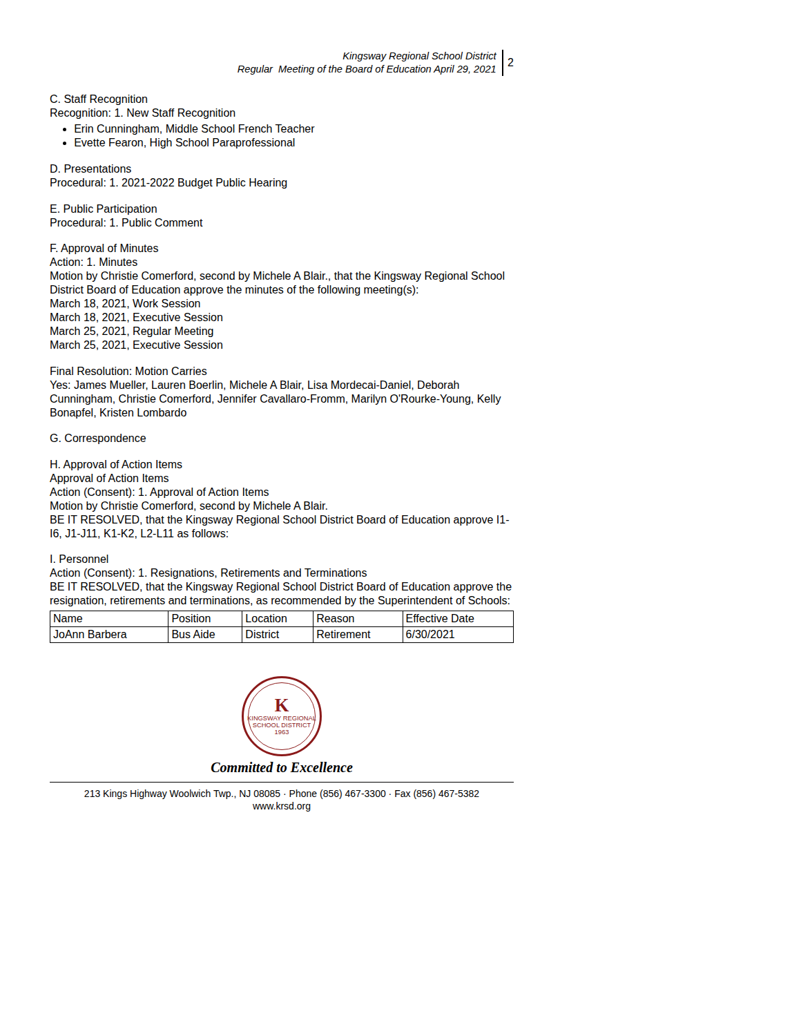Kingsway Regional School District
Regular Meeting of the Board of Education April 29, 2021
2
C. Staff Recognition
Recognition: 1. New Staff Recognition
Erin Cunningham, Middle School French Teacher
Evette Fearon, High School Paraprofessional
D. Presentations
Procedural: 1. 2021-2022 Budget Public Hearing
E. Public Participation
Procedural: 1. Public Comment
F. Approval of Minutes
Action: 1. Minutes
Motion by Christie Comerford, second by Michele A Blair., that the Kingsway Regional School District Board of Education approve the minutes of the following meeting(s):
March 18, 2021, Work Session
March 18, 2021, Executive Session
March 25, 2021, Regular Meeting
March 25, 2021, Executive Session
Final Resolution: Motion Carries
Yes: James Mueller, Lauren Boerlin, Michele A Blair, Lisa Mordecai-Daniel, Deborah Cunningham, Christie Comerford, Jennifer Cavallaro-Fromm, Marilyn O'Rourke-Young, Kelly Bonapfel, Kristen Lombardo
G. Correspondence
H. Approval of Action Items
Approval of Action Items
Action (Consent): 1. Approval of Action Items
Motion by Christie Comerford, second by Michele A Blair.
BE IT RESOLVED, that the Kingsway Regional School District Board of Education approve I1-I6, J1-J11, K1-K2, L2-L11 as follows:
I. Personnel
Action (Consent): 1. Resignations, Retirements and Terminations
BE IT RESOLVED, that the Kingsway Regional School District Board of Education approve the resignation, retirements and terminations, as recommended by the Superintendent of Schools:
| Name | Position | Location | Reason | Effective Date |
| --- | --- | --- | --- | --- |
| JoAnn Barbera | Bus Aide | District | Retirement | 6/30/2021 |
K
KINGSWAY REGIONAL
SCHOOL DISTRICT
1963
Committed to Excellence
213 Kings Highway Woolwich Twp., NJ 08085 · Phone (856) 467-3300 · Fax (856) 467-5382
www.krsd.org